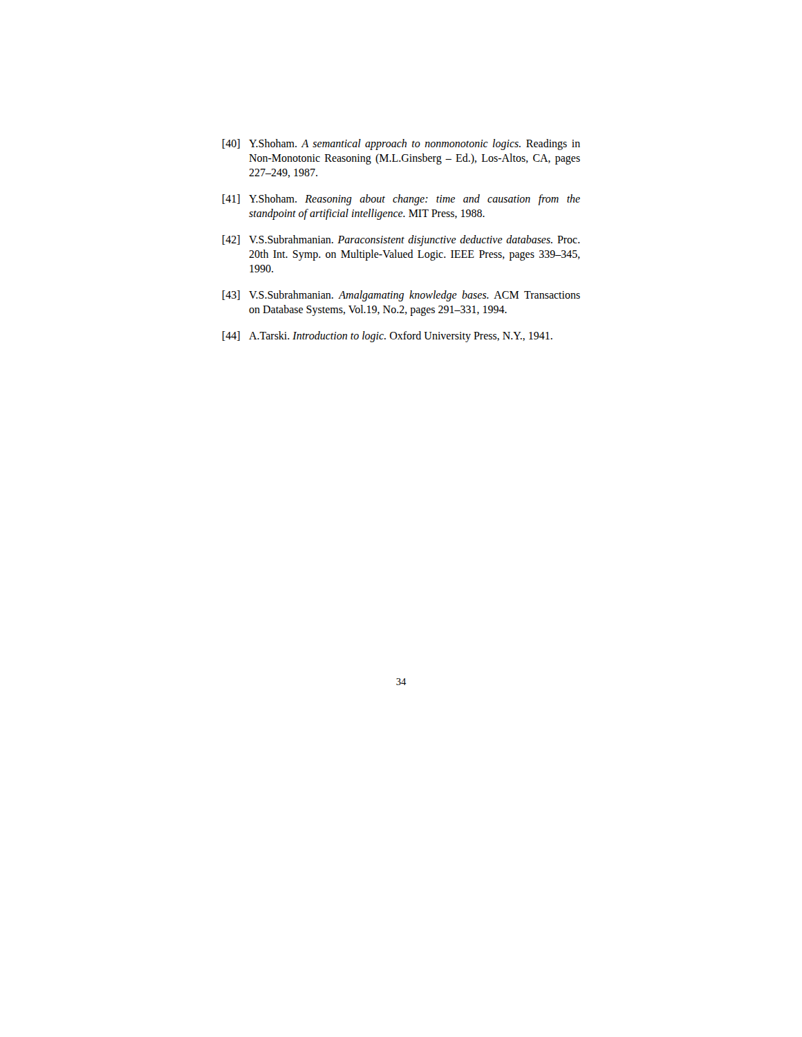[40] Y.Shoham. A semantical approach to nonmonotonic logics. Readings in Non-Monotonic Reasoning (M.L.Ginsberg – Ed.), Los-Altos, CA, pages 227–249, 1987.
[41] Y.Shoham. Reasoning about change: time and causation from the standpoint of artificial intelligence. MIT Press, 1988.
[42] V.S.Subrahmanian. Paraconsistent disjunctive deductive databases. Proc. 20th Int. Symp. on Multiple-Valued Logic. IEEE Press, pages 339–345, 1990.
[43] V.S.Subrahmanian. Amalgamating knowledge bases. ACM Transactions on Database Systems, Vol.19, No.2, pages 291–331, 1994.
[44] A.Tarski. Introduction to logic. Oxford University Press, N.Y., 1941.
34